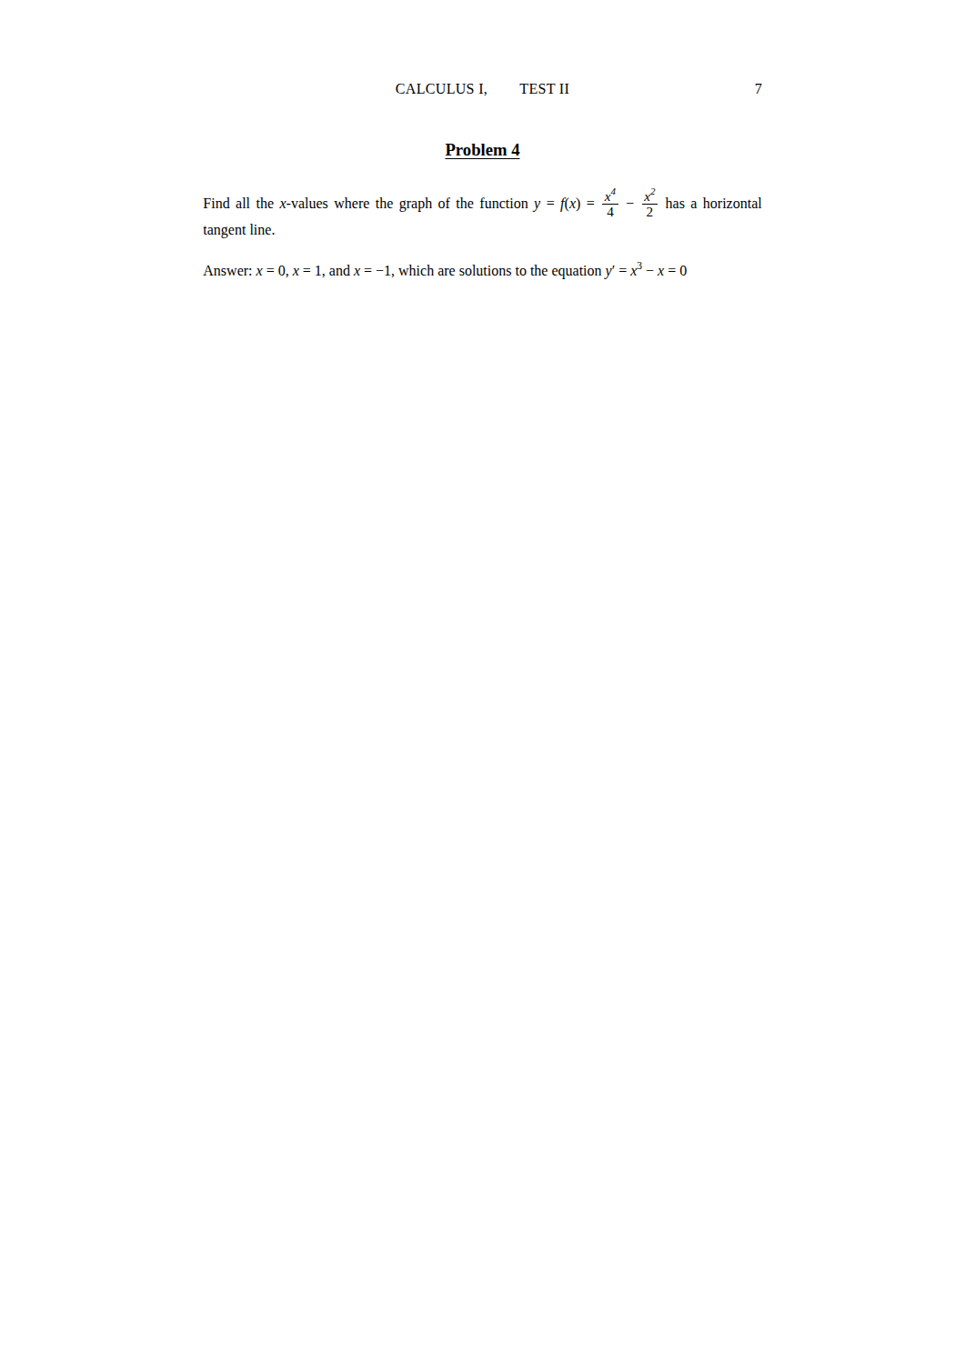CALCULUS I, TEST II 7
Problem 4
Find all the x-values where the graph of the function y = f(x) = x44 − x22 has a horizontal tangent line.
Answer: x = 0, x = 1, and x = −1, which are solutions to the equation y′ = x3 − x = 0